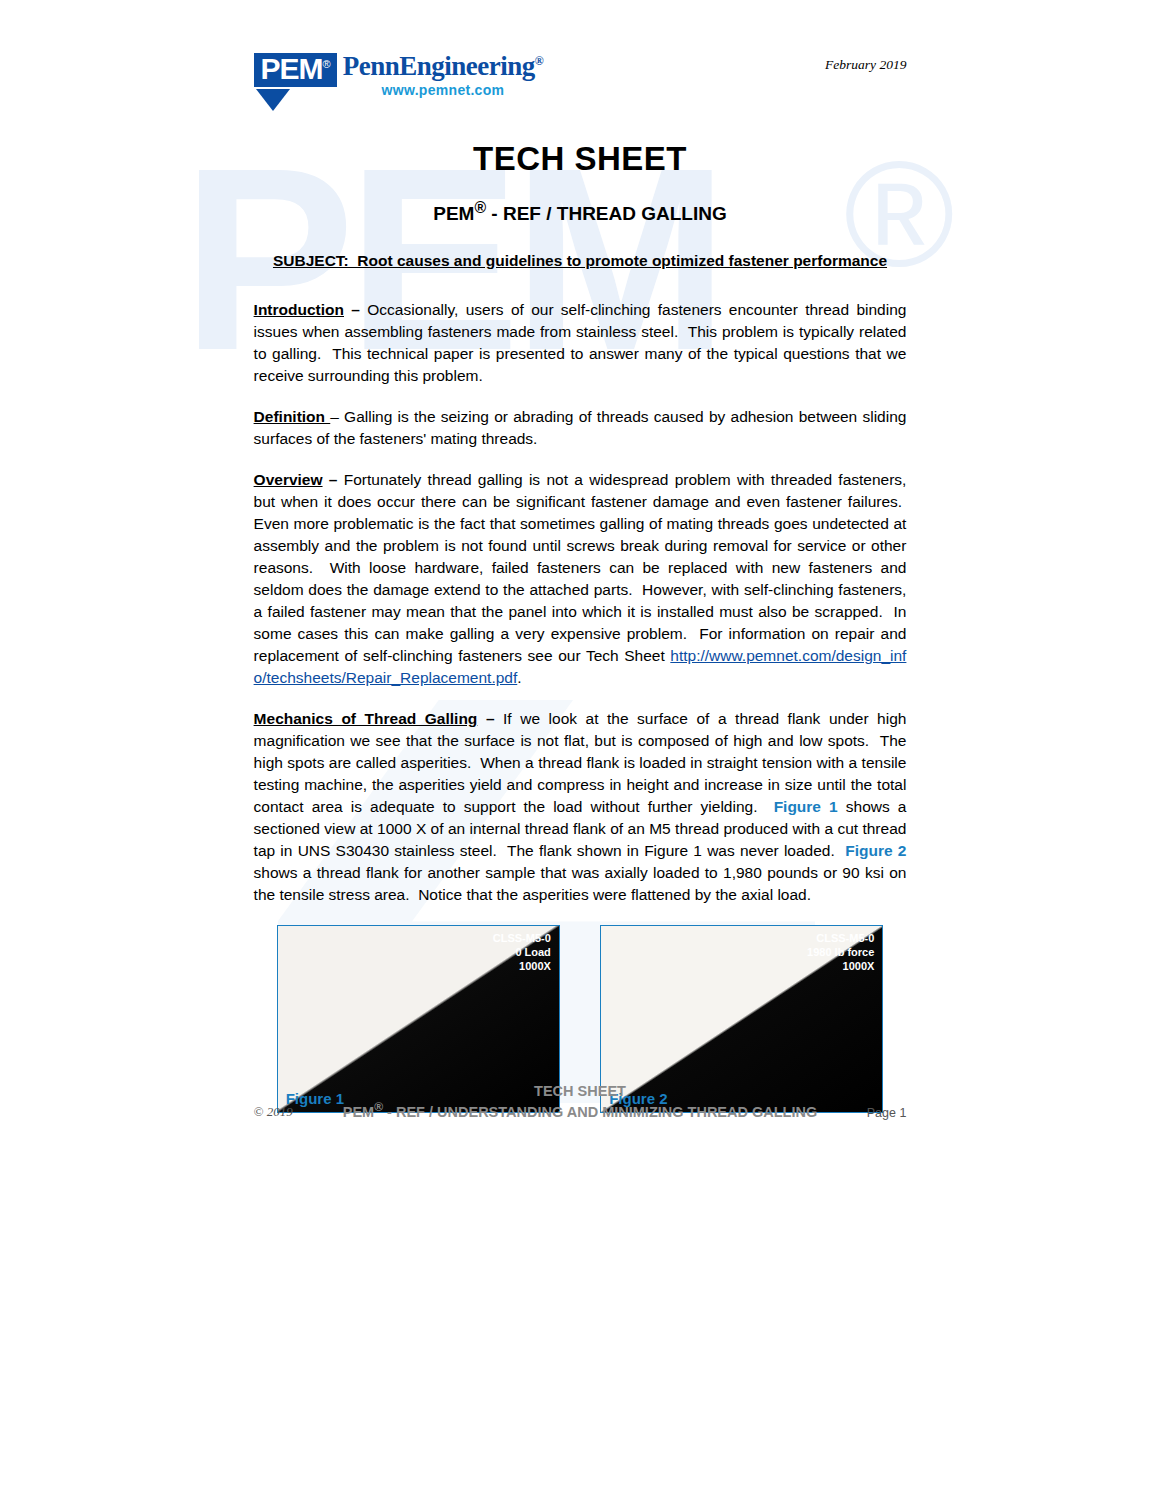PEM
®
PEM®
PennEngineering®
www.pemnet.com
February 2019
TECH SHEET
PEM® - REF / THREAD GALLING
SUBJECT: Root causes and guidelines to promote optimized fastener performance
Introduction – Occasionally, users of our self-clinching fasteners encounter thread binding issues when assembling fasteners made from stainless steel. This problem is typically related to galling. This technical paper is presented to answer many of the typical questions that we receive surrounding this problem.
Definition – Galling is the seizing or abrading of threads caused by adhesion between sliding surfaces of the fasteners' mating threads.
Overview – Fortunately thread galling is not a widespread problem with threaded fasteners, but when it does occur there can be significant fastener damage and even fastener failures. Even more problematic is the fact that sometimes galling of mating threads goes undetected at assembly and the problem is not found until screws break during removal for service or other reasons. With loose hardware, failed fasteners can be replaced with new fasteners and seldom does the damage extend to the attached parts. However, with self-clinching fasteners, a failed fastener may mean that the panel into which it is installed must also be scrapped. In some cases this can make galling a very expensive problem. For information on repair and replacement of self-clinching fasteners see our Tech Sheet http://www.pemnet.com/design_info/techsheets/Repair_Replacement.pdf.
Mechanics of Thread Galling – If we look at the surface of a thread flank under high magnification we see that the surface is not flat, but is composed of high and low spots. The high spots are called asperities. When a thread flank is loaded in straight tension with a tensile testing machine, the asperities yield and compress in height and increase in size until the total contact area is adequate to support the load without further yielding. Figure 1 shows a sectioned view at 1000 X of an internal thread flank of an M5 thread produced with a cut thread tap in UNS S30430 stainless steel. The flank shown in Figure 1 was never loaded. Figure 2 shows a thread flank for another sample that was axially loaded to 1,980 pounds or 90 ksi on the tensile stress area. Notice that the asperities were flattened by the axial load.
CLSS-M5-0
0 Load
1000X
Figure 1
CLSS-M5-0
1980 lb force
1000X
Figure 2
TECH SHEET
PEM® - REF / UNDERSTANDING AND MINIMIZING THREAD GALLING
© 2019
Page 1